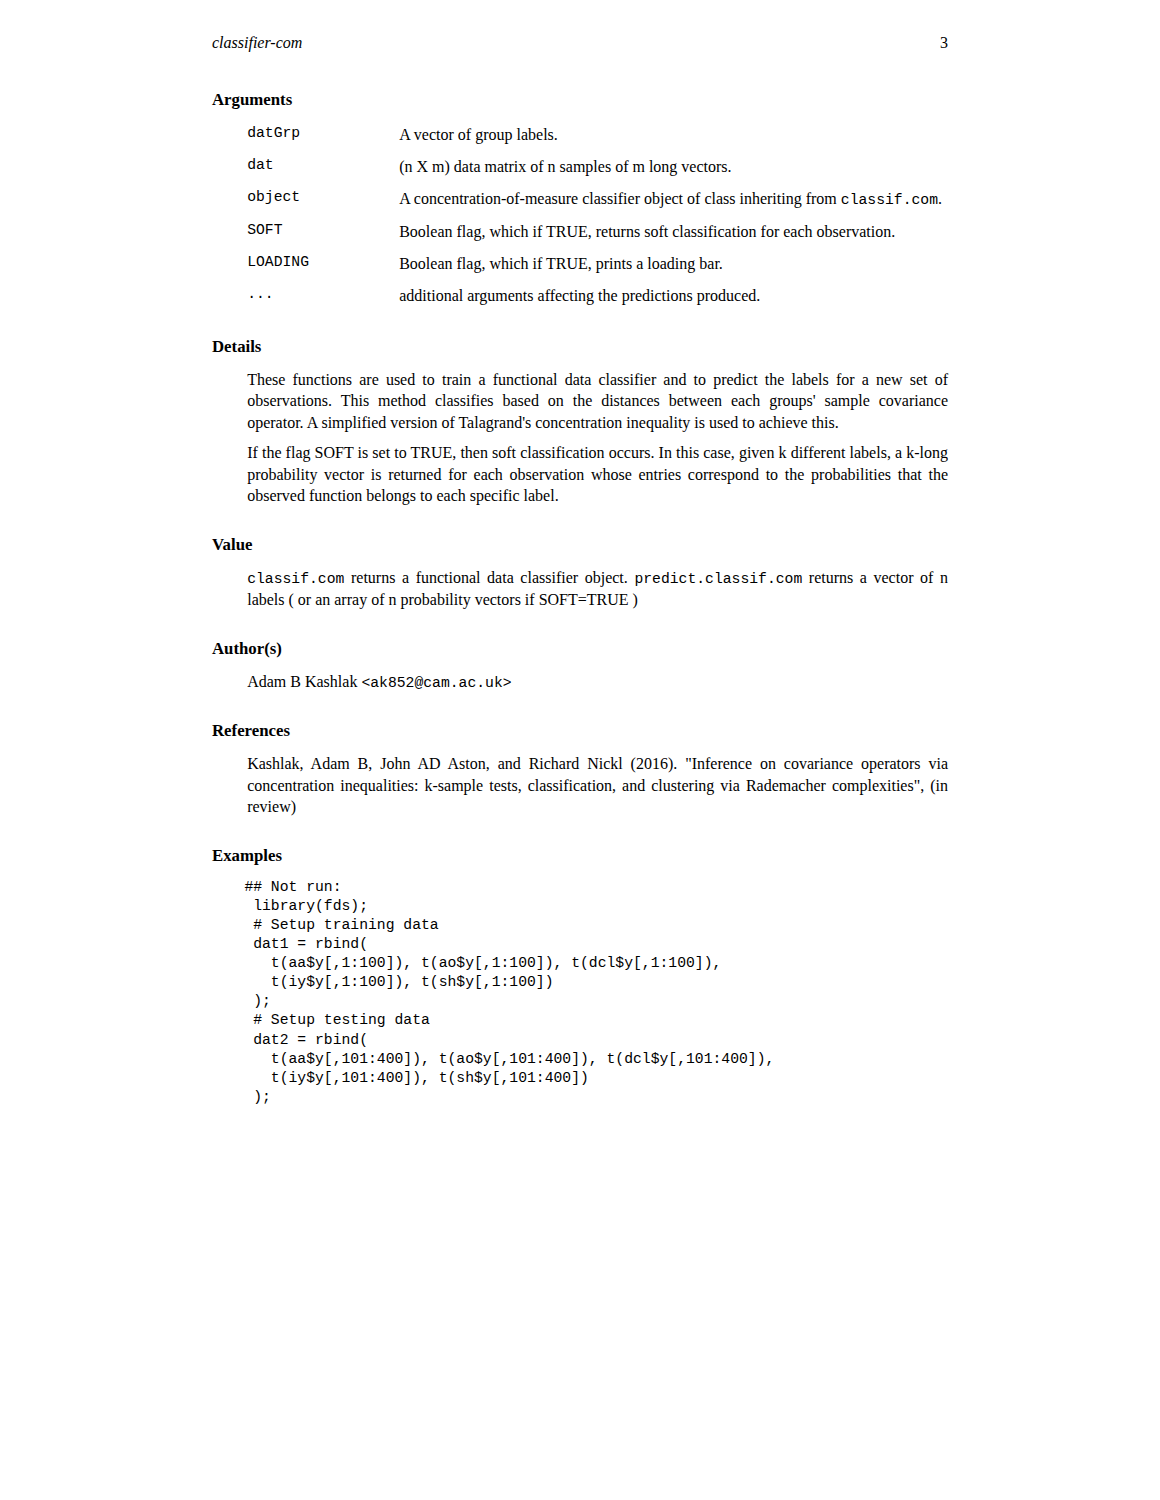classifier-com 3
Arguments
datGrp
A vector of group labels.
dat
(n X m) data matrix of n samples of m long vectors.
object
A concentration-of-measure classifier object of class inheriting from classif.com.
SOFT
Boolean flag, which if TRUE, returns soft classification for each observation.
LOADING
Boolean flag, which if TRUE, prints a loading bar.
...
additional arguments affecting the predictions produced.
Details
These functions are used to train a functional data classifier and to predict the labels for a new set of observations. This method classifies based on the distances between each groups' sample covariance operator. A simplified version of Talagrand's concentration inequality is used to achieve this.
If the flag SOFT is set to TRUE, then soft classification occurs. In this case, given k different labels, a k-long probability vector is returned for each observation whose entries correspond to the probabilities that the observed function belongs to each specific label.
Value
classif.com returns a functional data classifier object. predict.classif.com returns a vector of n labels ( or an array of n probability vectors if SOFT=TRUE )
Author(s)
Adam B Kashlak <ak852@cam.ac.uk>
References
Kashlak, Adam B, John AD Aston, and Richard Nickl (2016). "Inference on covariance operators via concentration inequalities: k-sample tests, classification, and clustering via Rademacher complexities", (in review)
Examples
## Not run: 
 library(fds);
 # Setup training data
 dat1 = rbind(
   t(aa$y[,1:100]), t(ao$y[,1:100]), t(dcl$y[,1:100]),
   t(iy$y[,1:100]), t(sh$y[,1:100])
 );
 # Setup testing data
 dat2 = rbind(
   t(aa$y[,101:400]), t(ao$y[,101:400]), t(dcl$y[,101:400]),
   t(iy$y[,101:400]), t(sh$y[,101:400])
 );